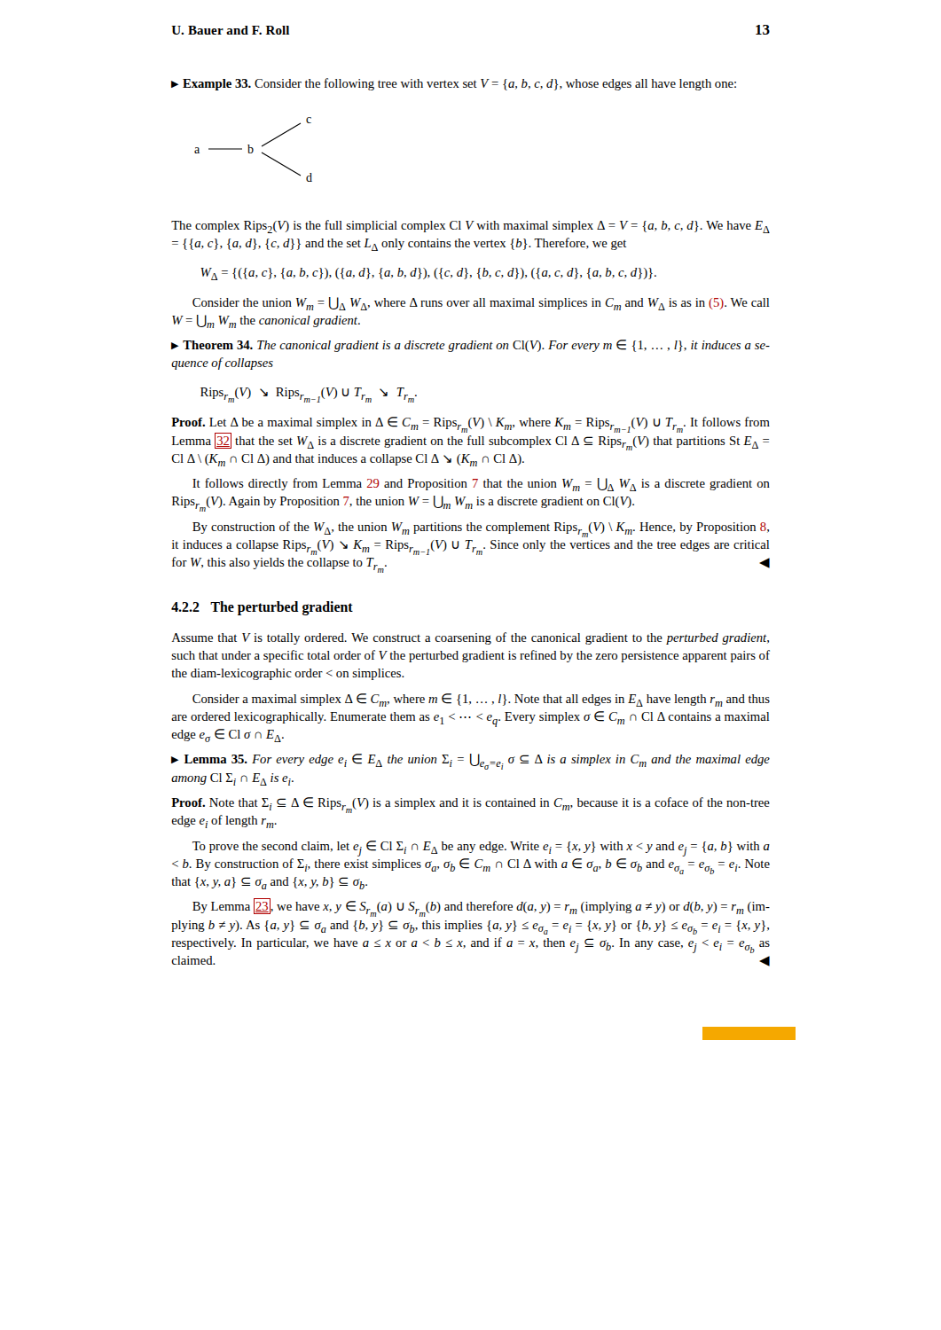U. Bauer and F. Roll 13
Example 33. Consider the following tree with vertex set V = {a, b, c, d}, whose edges all have length one:
a b c d
The complex Rips2(V) is the full simplicial complex Cl V with maximal simplex Δ = V = {a, b, c, d}. We have EΔ = {{a, c}, {a, d}, {c, d}} and the set LΔ only contains the vertex {b}. Therefore, we get
WΔ = {({a, c}, {a, b, c}), ({a, d}, {a, b, d}), ({c, d}, {b, c, d}), ({a, c, d}, {a, b, c, d})}.
Consider the union Wm = ⋃Δ WΔ, where Δ runs over all maximal simplices in Cm and WΔ is as in (5). We call W = ⋃m Wm the canonical gradient.
Theorem 34. The canonical gradient is a discrete gradient on Cl(V). For every m ∈ {1, … , l}, it induces a sequence of collapses
Ripsrm(V) ↘ Ripsrm−1(V) ∪ Trm ↘ Trm.
Proof. Let Δ be a maximal simplex in Δ ∈ Cm = Ripsrm(V) \ Km, where Km = Ripsrm−1(V) ∪ Trm. It follows from Lemma 32 that the set WΔ is a discrete gradient on the full subcomplex Cl Δ ⊆ Ripsrm(V) that partitions St EΔ = Cl Δ \ (Km ∩ Cl Δ) and that induces a collapse Cl Δ ↘ (Km ∩ Cl Δ).
It follows directly from Lemma 29 and Proposition 7 that the union Wm = ⋃Δ WΔ is a discrete gradient on Ripsrm(V). Again by Proposition 7, the union W = ⋃m Wm is a discrete gradient on Cl(V).
By construction of the WΔ, the union Wm partitions the complement Ripsrm(V) \ Km. Hence, by Proposition 8, it induces a collapse Ripsrm(V) ↘ Km = Ripsrm−1(V) ∪ Trm. Since only the vertices and the tree edges are critical for W, this also yields the collapse to Trm.
4.2.2 The perturbed gradient
Assume that V is totally ordered. We construct a coarsening of the canonical gradient to the perturbed gradient, such that under a specific total order of V the perturbed gradient is refined by the zero persistence apparent pairs of the diam-lexicographic order < on simplices.
Consider a maximal simplex Δ ∈ Cm, where m ∈ {1, … , l}. Note that all edges in EΔ have length rm and thus are ordered lexicographically. Enumerate them as e1 < ⋯ < eq. Every simplex σ ∈ Cm ∩ Cl Δ contains a maximal edge eσ ∈ Cl σ ∩ EΔ.
Lemma 35. For every edge ei ∈ EΔ the union Σi = ⋃eσ=ei σ ⊆ Δ is a simplex in Cm and the maximal edge among Cl Σi ∩ EΔ is ei.
Proof. Note that Σi ⊆ Δ ∈ Ripsrm(V) is a simplex and it is contained in Cm, because it is a coface of the non-tree edge ei of length rm.
To prove the second claim, let ej ∈ Cl Σi ∩ EΔ be any edge. Write ei = {x, y} with x < y and ej = {a, b} with a < b. By construction of Σi, there exist simplices σa, σb ∈ Cm ∩ Cl Δ with a ∈ σa, b ∈ σb and eσa = eσb = ei. Note that {x, y, a} ⊆ σa and {x, y, b} ⊆ σb.
By Lemma 23, we have x, y ∈ Srm(a) ∪ Srm(b) and therefore d(a, y) = rm (implying a ≠ y) or d(b, y) = rm (implying b ≠ y). As {a, y} ⊆ σa and {b, y} ⊆ σb, this implies {a, y} ≤ eσa = ei = {x, y} or {b, y} ≤ eσb = ei = {x, y}, respectively. In particular, we have a ≤ x or a < b ≤ x, and if a = x, then ej ⊆ σb. In any case, ej < ei = eσb as claimed.